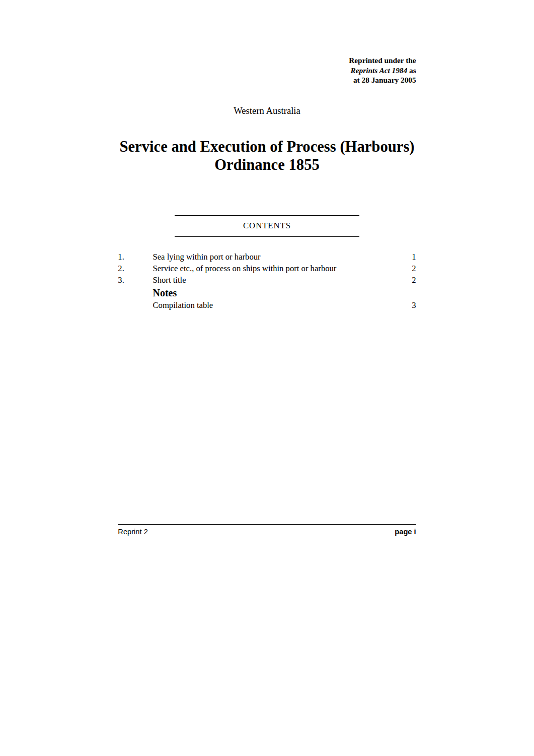Reprinted under the
Reprints Act 1984 as
at 28 January 2005
Western Australia
Service and Execution of Process (Harbours)
Ordinance 1855
CONTENTS
| 1. | Sea lying within port or harbour | 1 |
| 2. | Service etc., of process on ships within port or harbour | 2 |
| 3. | Short title | 2 |
| | Notes | |
| | Compilation table | 3 |
Reprint 2 page i